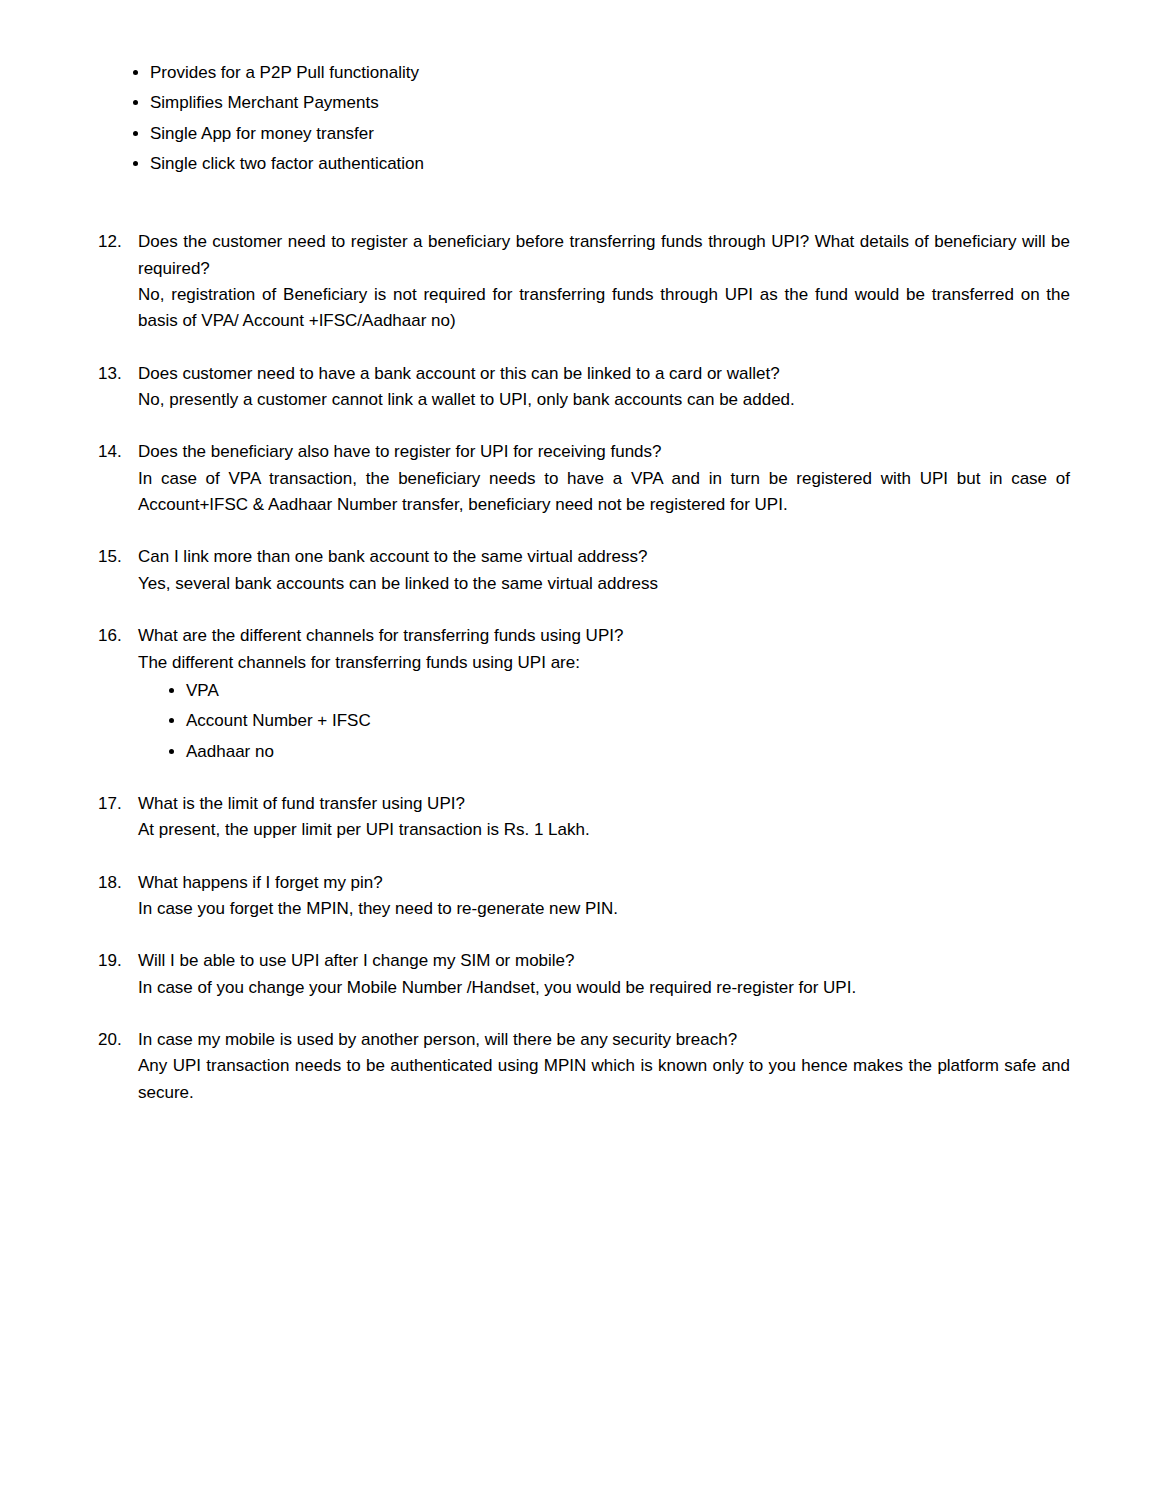Provides for a P2P Pull functionality
Simplifies Merchant Payments
Single App for money transfer
Single click two factor authentication
Does the customer need to register a beneficiary before transferring funds through UPI? What details of beneficiary will be required?
No, registration of Beneficiary is not required for transferring funds through UPI as the fund would be transferred on the basis of VPA/ Account +IFSC/Aadhaar no)
Does customer need to have a bank account or this can be linked to a card or wallet?
No, presently a customer cannot link a wallet to UPI, only bank accounts can be added.
Does the beneficiary also have to register for UPI for receiving funds?
In case of VPA transaction, the beneficiary needs to have a VPA and in turn be registered with UPI but in case of Account+IFSC & Aadhaar Number transfer, beneficiary need not be registered for UPI.
Can I link more than one bank account to the same virtual address?
Yes, several bank accounts can be linked to the same virtual address
What are the different channels for transferring funds using UPI?
The different channels for transferring funds using UPI are:
VPA
Account Number + IFSC
Aadhaar no
What is the limit of fund transfer using UPI?
At present, the upper limit per UPI transaction is Rs. 1 Lakh.
What happens if I forget my pin?
In case you forget the MPIN, they need to re-generate new PIN.
Will I be able to use UPI after I change my SIM or mobile?
In case of you change your Mobile Number /Handset, you would be required re-register for UPI.
In case my mobile is used by another person, will there be any security breach?
Any UPI transaction needs to be authenticated using MPIN which is known only to you hence makes the platform safe and secure.